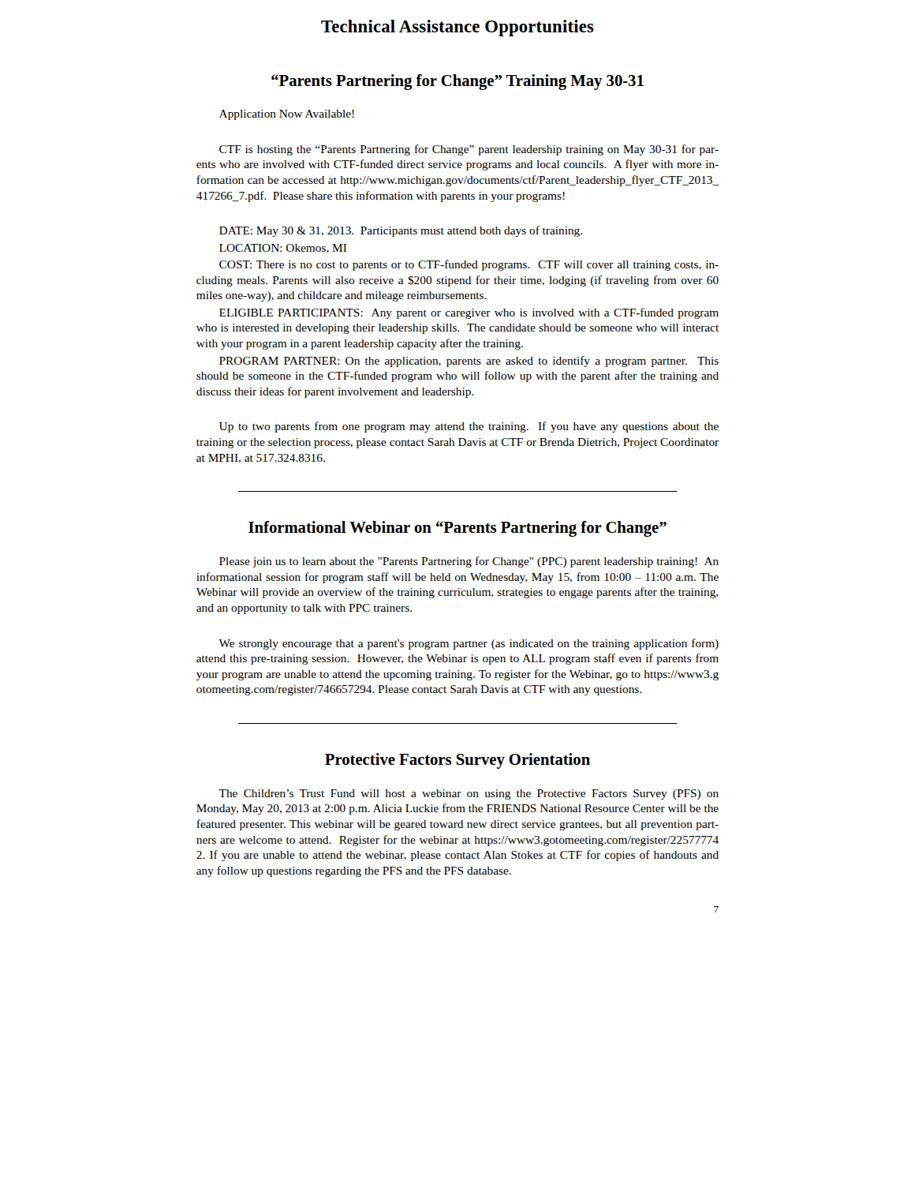Technical Assistance Opportunities
“Parents Partnering for Change” Training May 30-31
Application Now Available!
CTF is hosting the “Parents Partnering for Change” parent leadership training on May 30-31 for parents who are involved with CTF-funded direct service programs and local councils. A flyer with more information can be accessed at http://www.michigan.gov/documents/ctf/Parent_leadership_flyer_CTF_2013_417266_7.pdf. Please share this information with parents in your programs!
DATE: May 30 & 31, 2013. Participants must attend both days of training.
LOCATION: Okemos, MI
COST: There is no cost to parents or to CTF-funded programs. CTF will cover all training costs, including meals. Parents will also receive a $200 stipend for their time, lodging (if traveling from over 60 miles one-way), and childcare and mileage reimbursements.
ELIGIBLE PARTICIPANTS: Any parent or caregiver who is involved with a CTF-funded program who is interested in developing their leadership skills. The candidate should be someone who will interact with your program in a parent leadership capacity after the training.
PROGRAM PARTNER: On the application, parents are asked to identify a program partner. This should be someone in the CTF-funded program who will follow up with the parent after the training and discuss their ideas for parent involvement and leadership.
Up to two parents from one program may attend the training. If you have any questions about the training or the selection process, please contact Sarah Davis at CTF or Brenda Dietrich, Project Coordinator at MPHI, at 517.324.8316.
Informational Webinar on “Parents Partnering for Change”
Please join us to learn about the "Parents Partnering for Change" (PPC) parent leadership training! An informational session for program staff will be held on Wednesday, May 15, from 10:00 – 11:00 a.m. The Webinar will provide an overview of the training curriculum, strategies to engage parents after the training, and an opportunity to talk with PPC trainers.
We strongly encourage that a parent's program partner (as indicated on the training application form) attend this pre-training session. However, the Webinar is open to ALL program staff even if parents from your program are unable to attend the upcoming training. To register for the Webinar, go to https://www3.gotomeeting.com/register/746657294. Please contact Sarah Davis at CTF with any questions.
Protective Factors Survey Orientation
The Children’s Trust Fund will host a webinar on using the Protective Factors Survey (PFS) on Monday, May 20, 2013 at 2:00 p.m. Alicia Luckie from the FRIENDS National Resource Center will be the featured presenter. This webinar will be geared toward new direct service grantees, but all prevention partners are welcome to attend. Register for the webinar at https://www3.gotomeeting.com/register/225777742. If you are unable to attend the webinar, please contact Alan Stokes at CTF for copies of handouts and any follow up questions regarding the PFS and the PFS database.
7